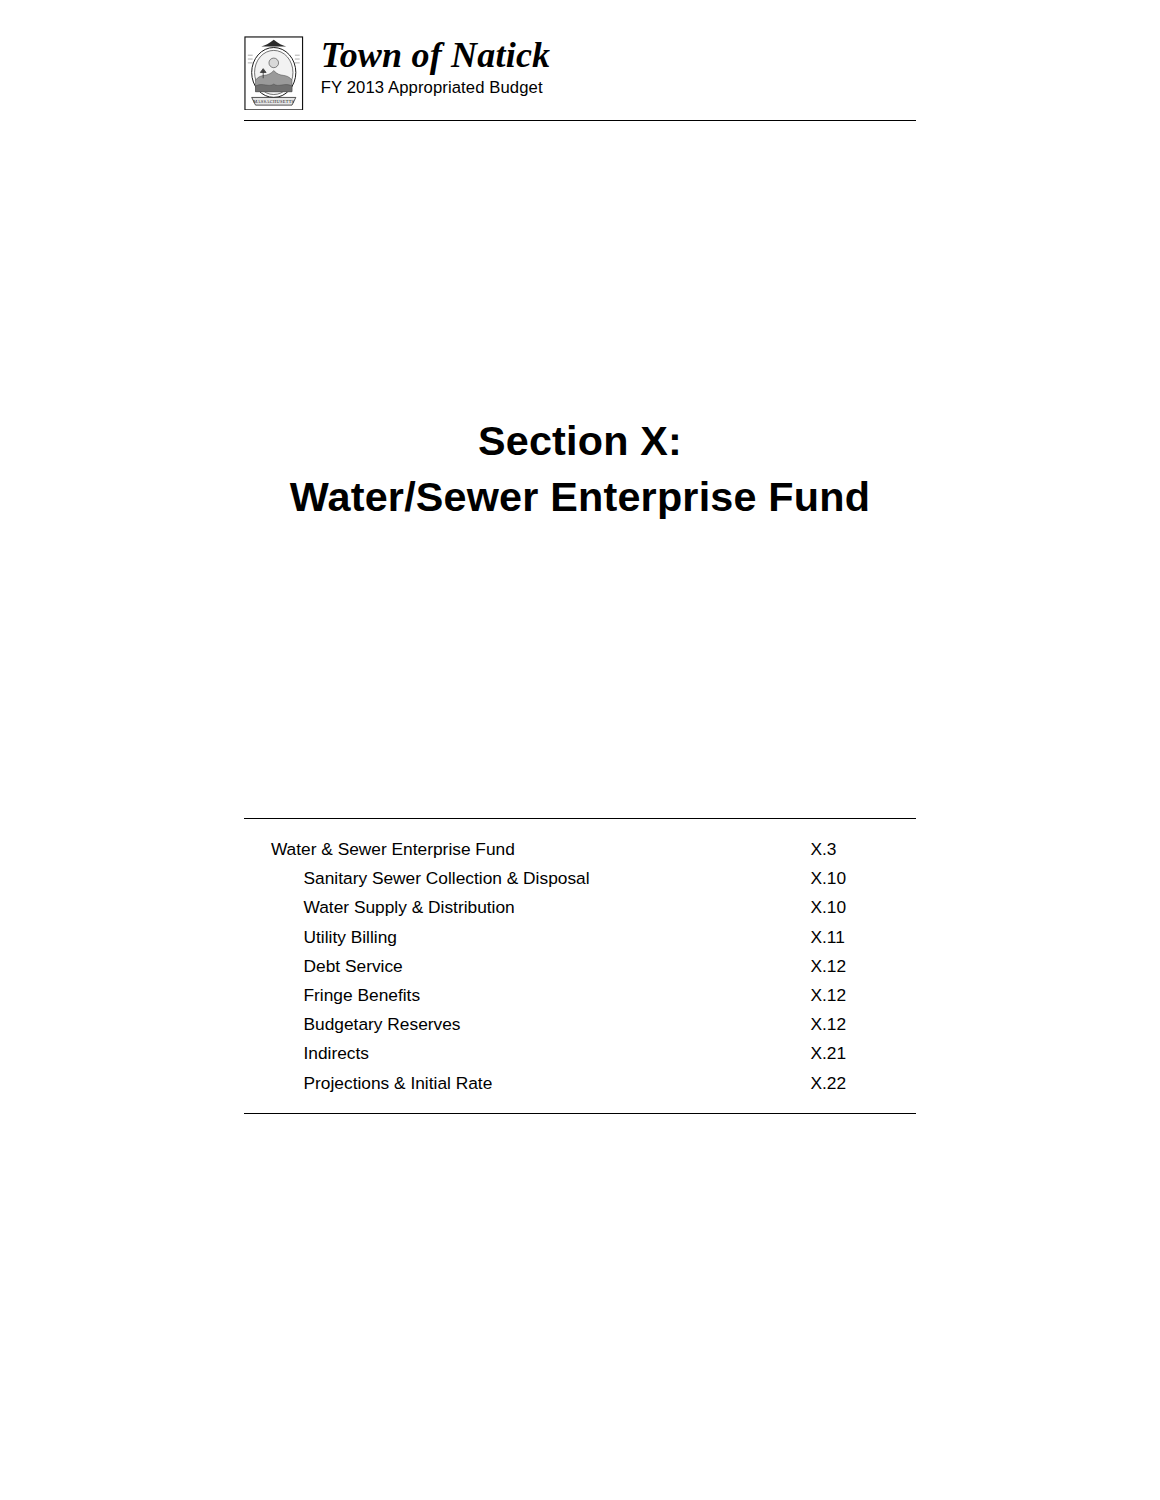MASSACHUSETTS
Town of Natick
FY 2013 Appropriated Budget
Section X: Water/Sewer Enterprise Fund
| Water & Sewer Enterprise Fund | X.3 |
| Sanitary Sewer Collection & Disposal | X.10 |
| Water Supply & Distribution | X.10 |
| Utility Billing | X.11 |
| Debt Service | X.12 |
| Fringe Benefits | X.12 |
| Budgetary Reserves | X.12 |
| Indirects | X.21 |
| Projections & Initial Rate | X.22 |